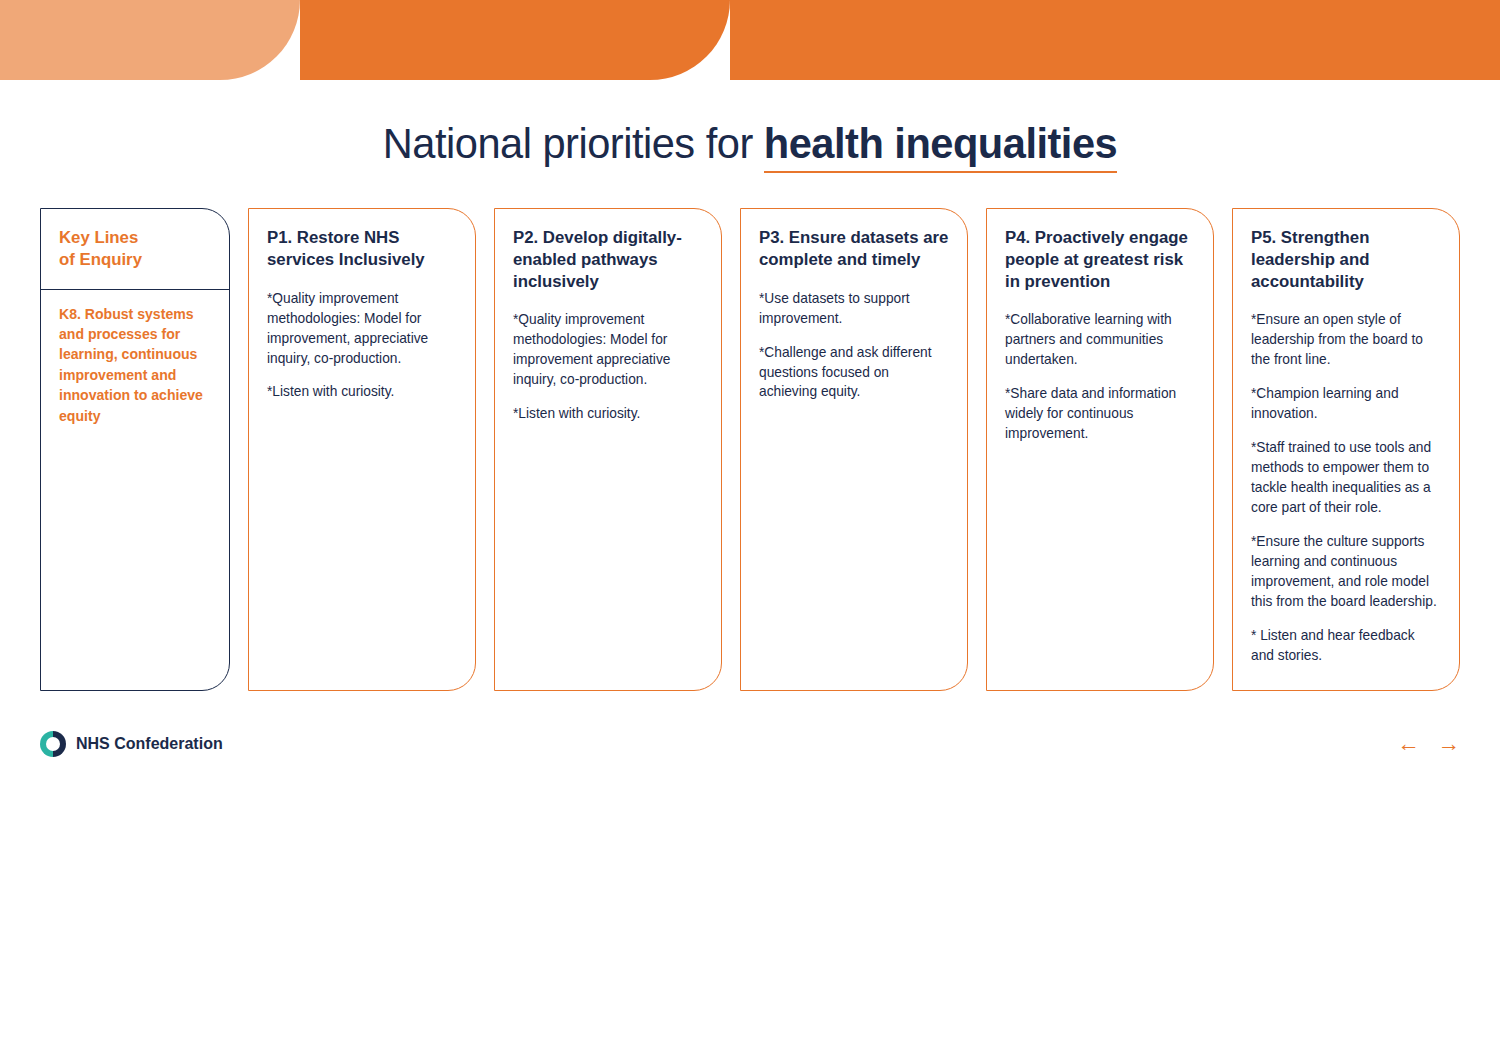National priorities for health inequalities
Key Lines
of Enquiry
K8. Robust systems and processes for learning, continuous improvement and innovation to achieve equity
P1. Restore NHS services Inclusively
*Quality improvement methodologies: Model for improvement, appreciative inquiry, co-production.
*Listen with curiosity.
P2. Develop digitally-enabled pathways inclusively
*Quality improvement methodologies: Model for improvement appreciative inquiry, co-production.
*Listen with curiosity.
P3. Ensure datasets are complete and timely
*Use datasets to support improvement.
*Challenge and ask different questions focused on achieving equity.
P4. Proactively engage people at greatest risk in prevention
*Collaborative learning with partners and communities undertaken.
*Share data and information widely for continuous improvement.
P5. Strengthen leadership and accountability
*Ensure an open style of leadership from the board to the front line.
*Champion learning and innovation.
*Staff trained to use tools and methods to empower them to tackle health inequalities as a core part of their role.
*Ensure the culture supports learning and continuous improvement, and role model this from the board leadership.
* Listen and hear feedback and stories.
NHS Confederation
← →